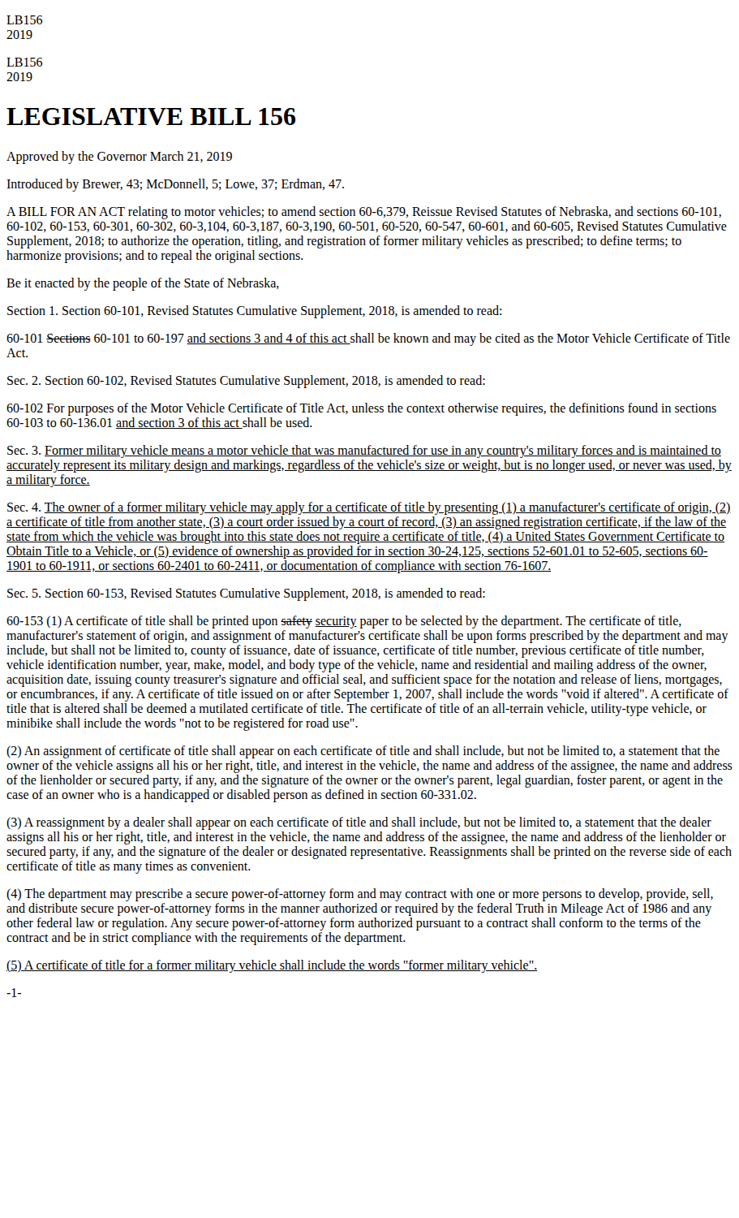LB156
2019
LB156
2019
LEGISLATIVE BILL 156
Approved by the Governor March 21, 2019
Introduced by Brewer, 43; McDonnell, 5; Lowe, 37; Erdman, 47.
A BILL FOR AN ACT relating to motor vehicles; to amend section 60-6,379, Reissue Revised Statutes of Nebraska, and sections 60-101, 60-102, 60-153, 60-301, 60-302, 60-3,104, 60-3,187, 60-3,190, 60-501, 60-520, 60-547, 60-601, and 60-605, Revised Statutes Cumulative Supplement, 2018; to authorize the operation, titling, and registration of former military vehicles as prescribed; to define terms; to harmonize provisions; and to repeal the original sections.
Be it enacted by the people of the State of Nebraska,
Section 1. Section 60-101, Revised Statutes Cumulative Supplement, 2018, is amended to read:
60-101 Sections 60-101 to 60-197 and sections 3 and 4 of this act shall be known and may be cited as the Motor Vehicle Certificate of Title Act.
Sec. 2. Section 60-102, Revised Statutes Cumulative Supplement, 2018, is amended to read:
60-102 For purposes of the Motor Vehicle Certificate of Title Act, unless the context otherwise requires, the definitions found in sections 60-103 to 60-136.01 and section 3 of this act shall be used.
Sec. 3. Former military vehicle means a motor vehicle that was manufactured for use in any country's military forces and is maintained to accurately represent its military design and markings, regardless of the vehicle's size or weight, but is no longer used, or never was used, by a military force.
Sec. 4. The owner of a former military vehicle may apply for a certificate of title by presenting (1) a manufacturer's certificate of origin, (2) a certificate of title from another state, (3) a court order issued by a court of record, (3) an assigned registration certificate, if the law of the state from which the vehicle was brought into this state does not require a certificate of title, (4) a United States Government Certificate to Obtain Title to a Vehicle, or (5) evidence of ownership as provided for in section 30-24,125, sections 52-601.01 to 52-605, sections 60-1901 to 60-1911, or sections 60-2401 to 60-2411, or documentation of compliance with section 76-1607.
Sec. 5. Section 60-153, Revised Statutes Cumulative Supplement, 2018, is amended to read:
60-153 (1) A certificate of title shall be printed upon safety security paper to be selected by the department. The certificate of title, manufacturer's statement of origin, and assignment of manufacturer's certificate shall be upon forms prescribed by the department and may include, but shall not be limited to, county of issuance, date of issuance, certificate of title number, previous certificate of title number, vehicle identification number, year, make, model, and body type of the vehicle, name and residential and mailing address of the owner, acquisition date, issuing county treasurer's signature and official seal, and sufficient space for the notation and release of liens, mortgages, or encumbrances, if any. A certificate of title issued on or after September 1, 2007, shall include the words "void if altered". A certificate of title that is altered shall be deemed a mutilated certificate of title. The certificate of title of an all-terrain vehicle, utility-type vehicle, or minibike shall include the words "not to be registered for road use".
(2) An assignment of certificate of title shall appear on each certificate of title and shall include, but not be limited to, a statement that the owner of the vehicle assigns all his or her right, title, and interest in the vehicle, the name and address of the assignee, the name and address of the lienholder or secured party, if any, and the signature of the owner or the owner's parent, legal guardian, foster parent, or agent in the case of an owner who is a handicapped or disabled person as defined in section 60-331.02.
(3) A reassignment by a dealer shall appear on each certificate of title and shall include, but not be limited to, a statement that the dealer assigns all his or her right, title, and interest in the vehicle, the name and address of the assignee, the name and address of the lienholder or secured party, if any, and the signature of the dealer or designated representative. Reassignments shall be printed on the reverse side of each certificate of title as many times as convenient.
(4) The department may prescribe a secure power-of-attorney form and may contract with one or more persons to develop, provide, sell, and distribute secure power-of-attorney forms in the manner authorized or required by the federal Truth in Mileage Act of 1986 and any other federal law or regulation. Any secure power-of-attorney form authorized pursuant to a contract shall conform to the terms of the contract and be in strict compliance with the requirements of the department.
(5) A certificate of title for a former military vehicle shall include the words "former military vehicle".
-1-